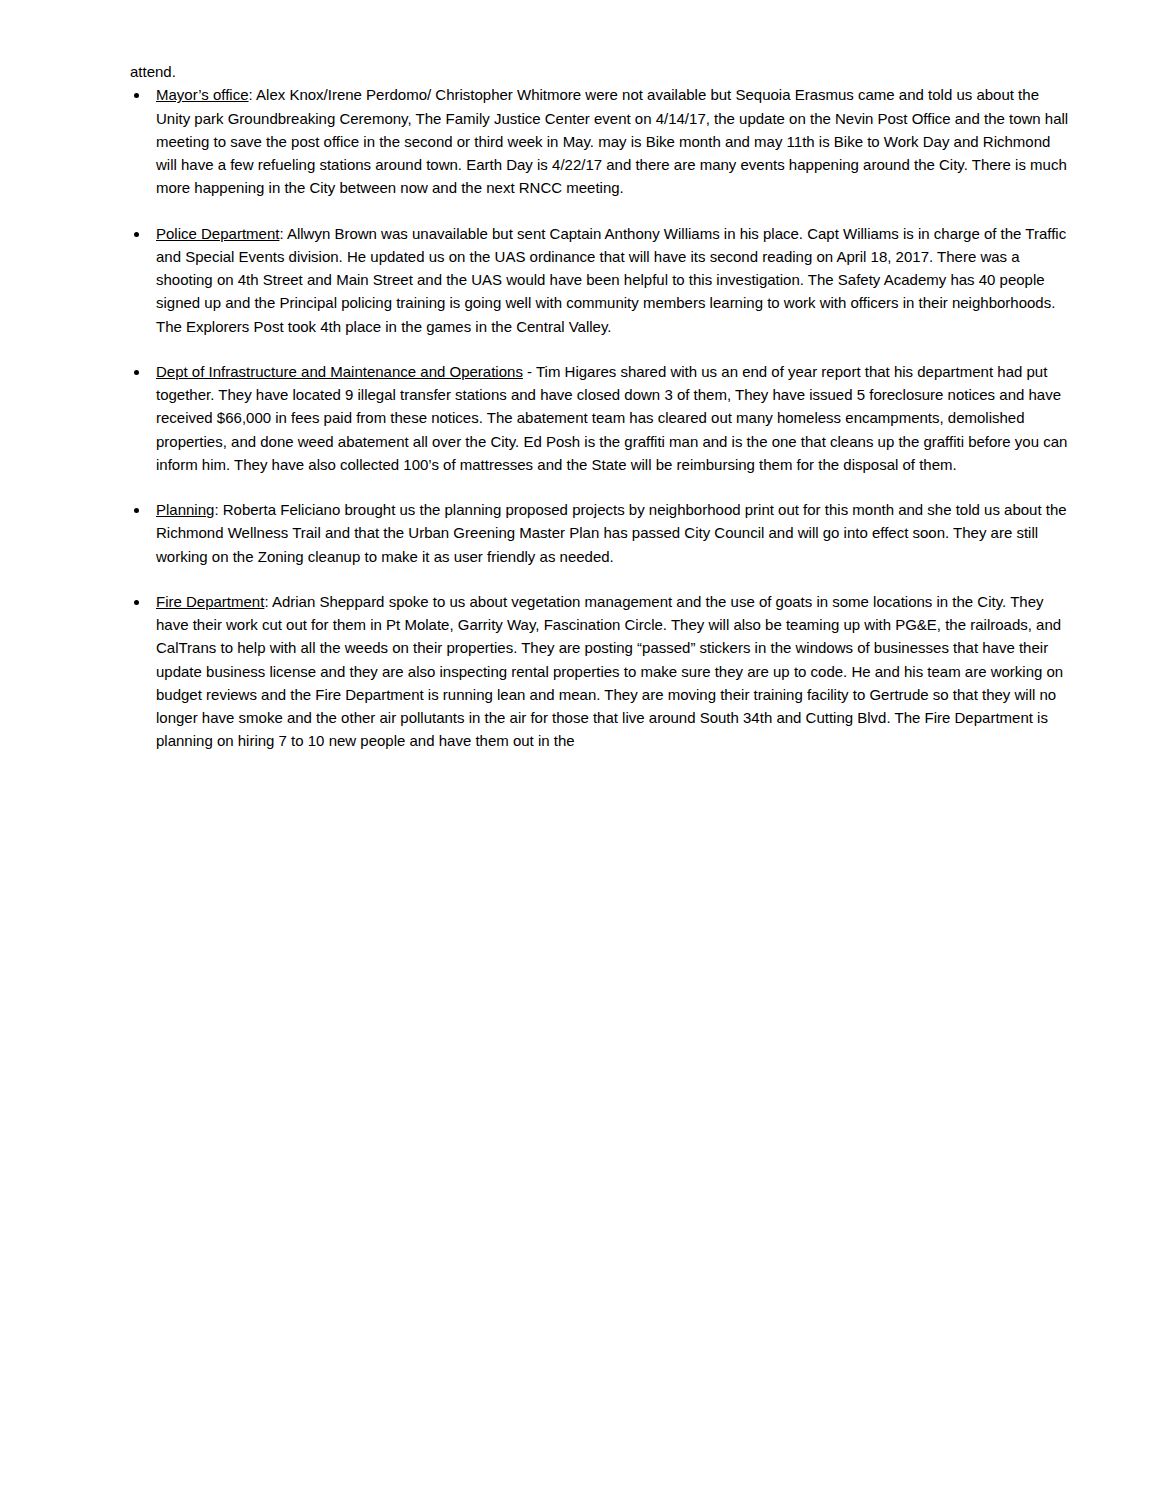attend.
Mayor’s office: Alex Knox/Irene Perdomo/ Christopher Whitmore were not available but Sequoia Erasmus came and told us about the Unity park Groundbreaking Ceremony, The Family Justice Center event on 4/14/17, the update on the Nevin Post Office and the town hall meeting to save the post office in the second or third week in May. may is Bike month and may 11th is Bike to Work Day and Richmond will have a few refueling stations around town. Earth Day is 4/22/17 and there are many events happening around the City. There is much more happening in the City between now and the next RNCC meeting.
Police Department: Allwyn Brown was unavailable but sent Captain Anthony Williams in his place. Capt Williams is in charge of the Traffic and Special Events division. He updated us on the UAS ordinance that will have its second reading on April 18, 2017. There was a shooting on 4th Street and Main Street and the UAS would have been helpful to this investigation. The Safety Academy has 40 people signed up and the Principal policing training is going well with community members learning to work with officers in their neighborhoods. The Explorers Post took 4th place in the games in the Central Valley.
Dept of Infrastructure and Maintenance and Operations - Tim Higares shared with us an end of year report that his department had put together. They have located 9 illegal transfer stations and have closed down 3 of them, They have issued 5 foreclosure notices and have received $66,000 in fees paid from these notices. The abatement team has cleared out many homeless encampments, demolished properties, and done weed abatement all over the City. Ed Posh is the graffiti man and is the one that cleans up the graffiti before you can inform him. They have also collected 100’s of mattresses and the State will be reimbursing them for the disposal of them.
Planning: Roberta Feliciano brought us the planning proposed projects by neighborhood print out for this month and she told us about the Richmond Wellness Trail and that the Urban Greening Master Plan has passed City Council and will go into effect soon. They are still working on the Zoning cleanup to make it as user friendly as needed.
Fire Department: Adrian Sheppard spoke to us about vegetation management and the use of goats in some locations in the City. They have their work cut out for them in Pt Molate, Garrity Way, Fascination Circle. They will also be teaming up with PG&E, the railroads, and CalTrans to help with all the weeds on their properties. They are posting “passed” stickers in the windows of businesses that have their update business license and they are also inspecting rental properties to make sure they are up to code. He and his team are working on budget reviews and the Fire Department is running lean and mean. They are moving their training facility to Gertrude so that they will no longer have smoke and the other air pollutants in the air for those that live around South 34th and Cutting Blvd. The Fire Department is planning on hiring 7 to 10 new people and have them out in the